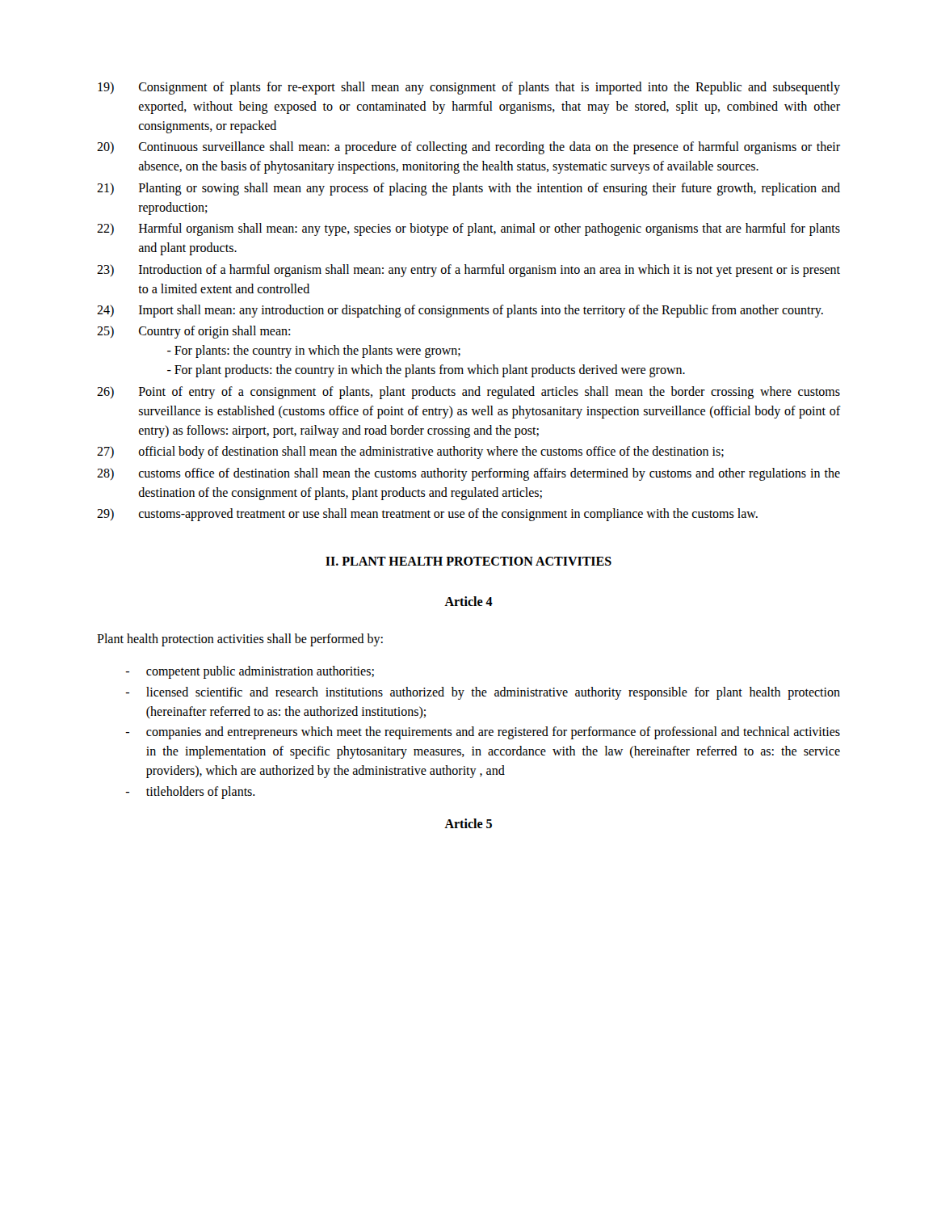19) Consignment of plants for re-export shall mean any consignment of plants that is imported into the Republic and subsequently exported, without being exposed to or contaminated by harmful organisms, that may be stored, split up, combined with other consignments, or repacked
20) Continuous surveillance shall mean: a procedure of collecting and recording the data on the presence of harmful organisms or their absence, on the basis of phytosanitary inspections, monitoring the health status, systematic surveys of available sources.
21) Planting or sowing shall mean any process of placing the plants with the intention of ensuring their future growth, replication and reproduction;
22) Harmful organism shall mean: any type, species or biotype of plant, animal or other pathogenic organisms that are harmful for plants and plant products.
23) Introduction of a harmful organism shall mean: any entry of a harmful organism into an area in which it is not yet present or is present to a limited extent and controlled
24) Import shall mean: any introduction or dispatching of consignments of plants into the territory of the Republic from another country.
25) Country of origin shall mean: - For plants: the country in which the plants were grown; - For plant products: the country in which the plants from which plant products derived were grown.
26) Point of entry of a consignment of plants, plant products and regulated articles shall mean the border crossing where customs surveillance is established (customs office of point of entry) as well as phytosanitary inspection surveillance (official body of point of entry) as follows: airport, port, railway and road border crossing and the post;
27) official body of destination shall mean the administrative authority where the customs office of the destination is;
28) customs office of destination shall mean the customs authority performing affairs determined by customs and other regulations in the destination of the consignment of plants, plant products and regulated articles;
29) customs-approved treatment or use shall mean treatment or use of the consignment in compliance with the customs law.
II. PLANT HEALTH PROTECTION ACTIVITIES
Article 4
Plant health protection activities shall be performed by:
competent public administration authorities;
licensed scientific and research institutions authorized by the administrative authority responsible for plant health protection (hereinafter referred to as: the authorized institutions);
companies and entrepreneurs which meet the requirements and are registered for performance of professional and technical activities in the implementation of specific phytosanitary measures, in accordance with the law (hereinafter referred to as: the service providers), which are authorized by the administrative authority , and
titleholders of plants.
Article 5